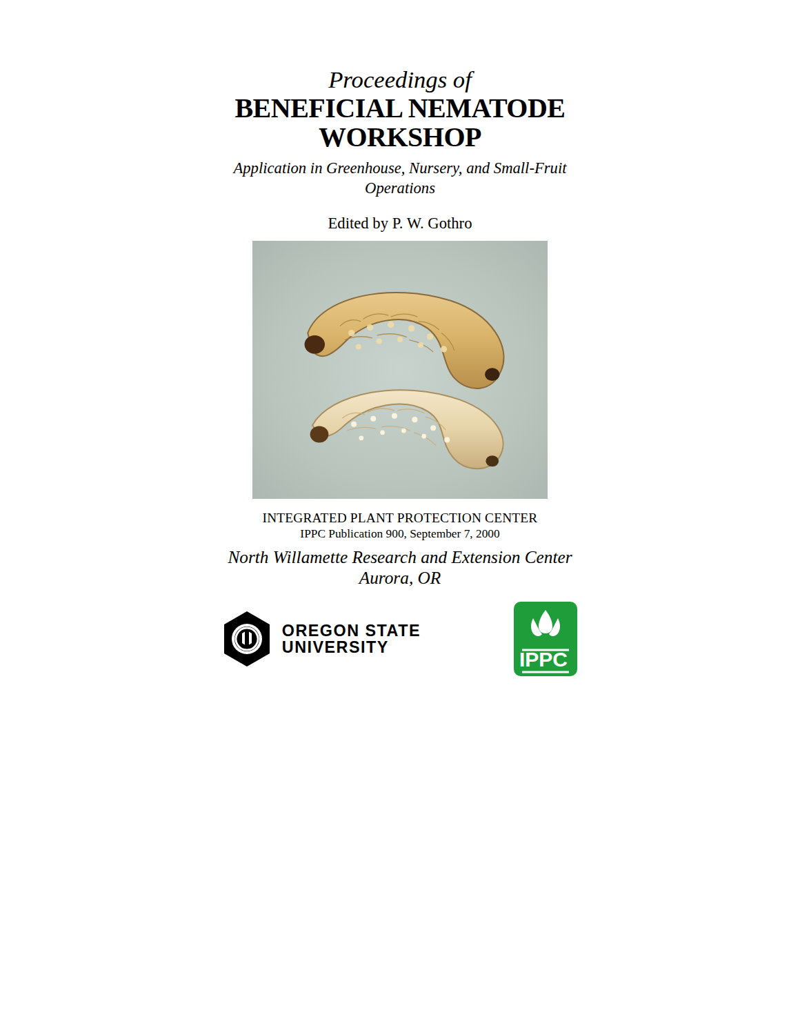Proceedings of
BENEFICIAL NEMATODE WORKSHOP
Application in Greenhouse, Nursery, and Small-Fruit Operations
Edited by P. W. Gothro
INTEGRATED PLANT PROTECTION CENTER
IPPC Publication 900, September 7, 2000
North Willamette Research and Extension Center
Aurora, OR
OREGON STATE
UNIVERSITY
IPPC